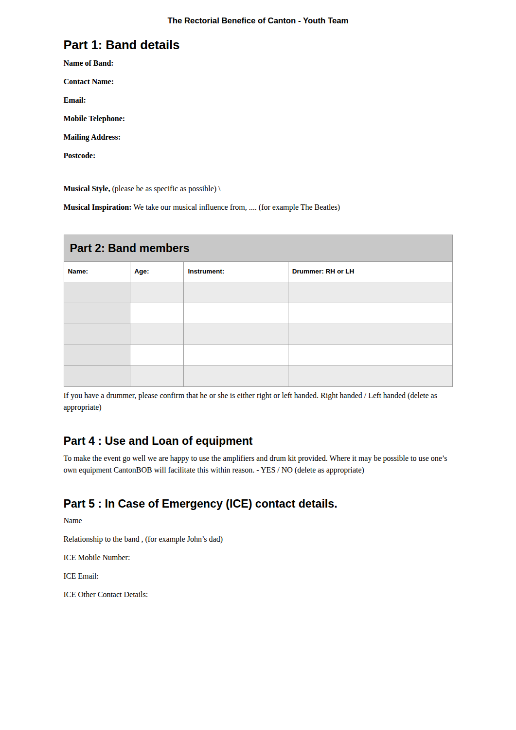The Rectorial Benefice of Canton - Youth Team
Part 1: Band details
Name of Band:
Contact Name:
Email:
Mobile Telephone:
Mailing Address:
Postcode:
Musical Style, (please be as specific as possible) \
Musical Inspiration: We take our musical influence from, .... (for example The Beatles)
Part 2: Band members
| Name: | Age: | Instrument: | Drummer: RH or LH |
| --- | --- | --- | --- |
If you have a drummer, please confirm that he or she is either right or left handed. Right handed / Left handed (delete as appropriate)
Part 4 : Use and Loan of equipment
To make the event go well we are happy to use the amplifiers and drum kit provided. Where it may be possible to use one’s own equipment CantonBOB will facilitate this within reason. - YES / NO (delete as appropriate)
Part 5 : In Case of Emergency (ICE) contact details.
Name
Relationship to the band , (for example John’s dad)
ICE Mobile Number:
ICE Email:
ICE Other Contact Details: